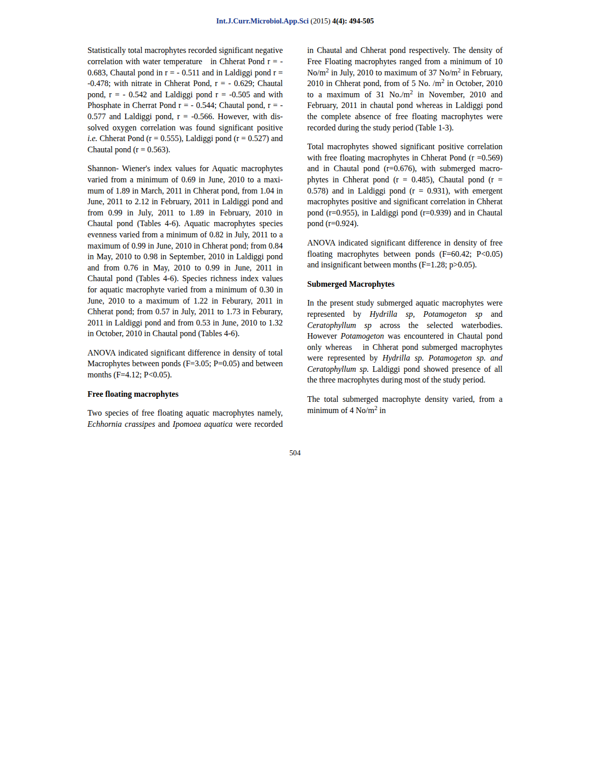Int.J.Curr.Microbiol.App.Sci (2015) 4(4): 494-505
Statistically total macrophytes recorded significant negative correlation with water temperature in Chherat Pond r = - 0.683, Chautal pond in r = - 0.511 and in Laldiggi pond r = -0.478; with nitrate in Chherat Pond, r = - 0.629; Chautal pond, r = - 0.542 and Laldiggi pond r = -0.505 and with Phosphate in Cherrat Pond r = - 0.544; Chautal pond, r = - 0.577 and Laldiggi pond, r = -0.566. However, with dissolved oxygen correlation was found significant positive i.e. Chherat Pond (r = 0.555), Laldiggi pond (r = 0.527) and Chautal pond (r = 0.563).
Shannon- Wiener's index values for Aquatic macrophytes varied from a minimum of 0.69 in June, 2010 to a maximum of 1.89 in March, 2011 in Chherat pond, from 1.04 in June, 2011 to 2.12 in February, 2011 in Laldiggi pond and from 0.99 in July, 2011 to 1.89 in February, 2010 in Chautal pond (Tables 4-6). Aquatic macrophytes species evenness varied from a minimum of 0.82 in July, 2011 to a maximum of 0.99 in June, 2010 in Chherat pond; from 0.84 in May, 2010 to 0.98 in September, 2010 in Laldiggi pond and from 0.76 in May, 2010 to 0.99 in June, 2011 in Chautal pond (Tables 4-6). Species richness index values for aquatic macrophyte varied from a minimum of 0.30 in June, 2010 to a maximum of 1.22 in Feburary, 2011 in Chherat pond; from 0.57 in July, 2011 to 1.73 in Feburary, 2011 in Laldiggi pond and from 0.53 in June, 2010 to 1.32 in October, 2010 in Chautal pond (Tables 4-6).
ANOVA indicated significant difference in density of total Macrophytes between ponds (F=3.05; P=0.05) and between months (F=4.12; P<0.05).
Free floating macrophytes
Two species of free floating aquatic macrophytes namely, Echhornia crassipes and Ipomoea aquatica were recorded in Chautal and Chherat pond respectively. The density of Free Floating macrophytes ranged from a minimum of 10 No/m2 in July, 2010 to maximum of 37 No/m2 in February, 2010 in Chherat pond, from of 5 No. /m2 in October, 2010 to a maximum of 31 No./m2 in November, 2010 and February, 2011 in chautal pond whereas in Laldiggi pond the complete absence of free floating macrophytes were recorded during the study period (Table 1-3).
Total macrophytes showed significant positive correlation with free floating macrophytes in Chherat Pond (r =0.569) and in Chautal pond (r=0.676), with submerged macrophytes in Chherat pond (r = 0.485), Chautal pond (r = 0.578) and in Laldiggi pond (r = 0.931), with emergent macrophytes positive and significant correlation in Chherat pond (r=0.955), in Laldiggi pond (r=0.939) and in Chautal pond (r=0.924).
ANOVA indicated significant difference in density of free floating macrophytes between ponds (F=60.42; P<0.05) and insignificant between months (F=1.28; p>0.05).
Submerged Macrophytes
In the present study submerged aquatic macrophytes were represented by Hydrilla sp, Potamogeton sp and Ceratophyllum sp across the selected waterbodies. However Potamogeton was encountered in Chautal pond only whereas in Chherat pond submerged macrophytes were represented by Hydrilla sp. Potamogeton sp. and Ceratophyllum sp. Laldiggi pond showed presence of all the three macrophytes during most of the study period.
The total submerged macrophyte density varied, from a minimum of 4 No/m2 in
504